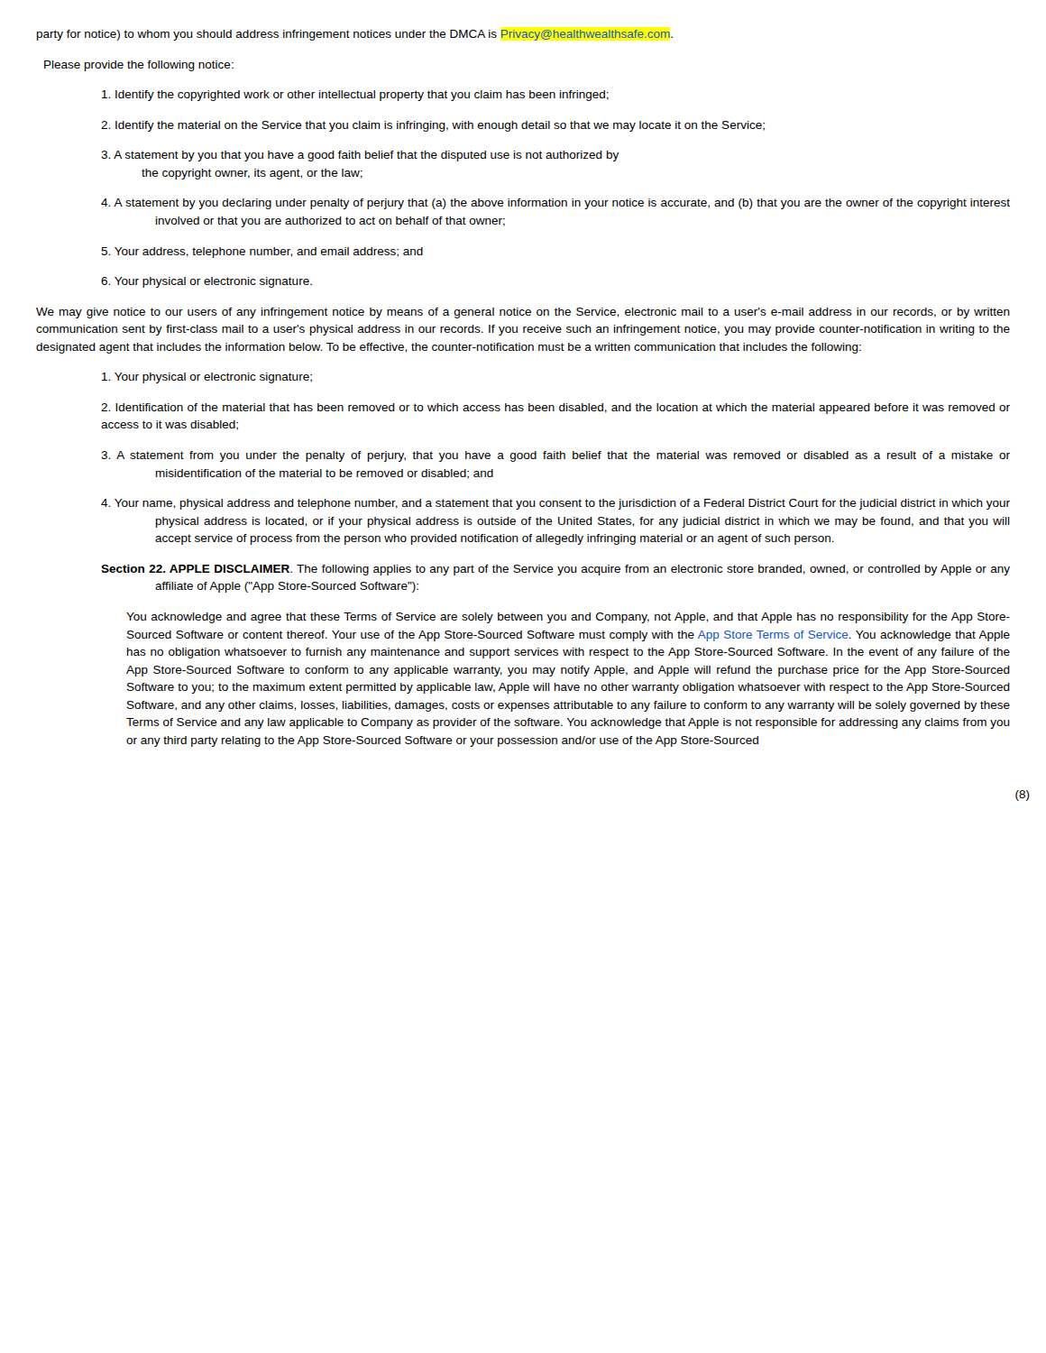party for notice) to whom you should address infringement notices under the DMCA is Privacy@healthwealthsafe.com.
Please provide the following notice:
1. Identify the copyrighted work or other intellectual property that you claim has been infringed;
2. Identify the material on the Service that you claim is infringing, with enough detail so that we may locate it on the Service;
3. A statement by you that you have a good faith belief that the disputed use is not authorized by
the copyright owner, its agent, or the law;
4. A statement by you declaring under penalty of perjury that (a) the above information in your notice is accurate, and (b) that you are the owner of the copyright interest involved or that you are authorized to act on behalf of that owner;
5. Your address, telephone number, and email address; and
6. Your physical or electronic signature.
We may give notice to our users of any infringement notice by means of a general notice on the Service, electronic mail to a user's e-mail address in our records, or by written communication sent by first-class mail to a user's physical address in our records. If you receive such an infringement notice, you may provide counter-notification in writing to the designated agent that includes the information below. To be effective, the counter-notification must be a written communication that includes the following:
1. Your physical or electronic signature;
2. Identification of the material that has been removed or to which access has been disabled, and the location at which the material appeared before it was removed or access to it was disabled;
3. A statement from you under the penalty of perjury, that you have a good faith belief that the material was removed or disabled as a result of a mistake or misidentification of the material to be removed or disabled; and
4. Your name, physical address and telephone number, and a statement that you consent to the jurisdiction of a Federal District Court for the judicial district in which your physical address is located, or if your physical address is outside of the United States, for any judicial district in which we may be found, and that you will accept service of process from the person who provided notification of allegedly infringing material or an agent of such person.
Section 22. APPLE DISCLAIMER. The following applies to any part of the Service you acquire from an electronic store branded, owned, or controlled by Apple or any affiliate of Apple ("App Store-Sourced Software"):
You acknowledge and agree that these Terms of Service are solely between you and Company, not Apple, and that Apple has no responsibility for the App Store-Sourced Software or content thereof. Your use of the App Store-Sourced Software must comply with the App Store Terms of Service. You acknowledge that Apple has no obligation whatsoever to furnish any maintenance and support services with respect to the App Store-Sourced Software. In the event of any failure of the App Store-Sourced Software to conform to any applicable warranty, you may notify Apple, and Apple will refund the purchase price for the App Store-Sourced Software to you; to the maximum extent permitted by applicable law, Apple will have no other warranty obligation whatsoever with respect to the App Store-Sourced Software, and any other claims, losses, liabilities, damages, costs or expenses attributable to any failure to conform to any warranty will be solely governed by these Terms of Service and any law applicable to Company as provider of the software. You acknowledge that Apple is not responsible for addressing any claims from you or any third party relating to the App Store-Sourced Software or your possession and/or use of the App Store-Sourced
(8)